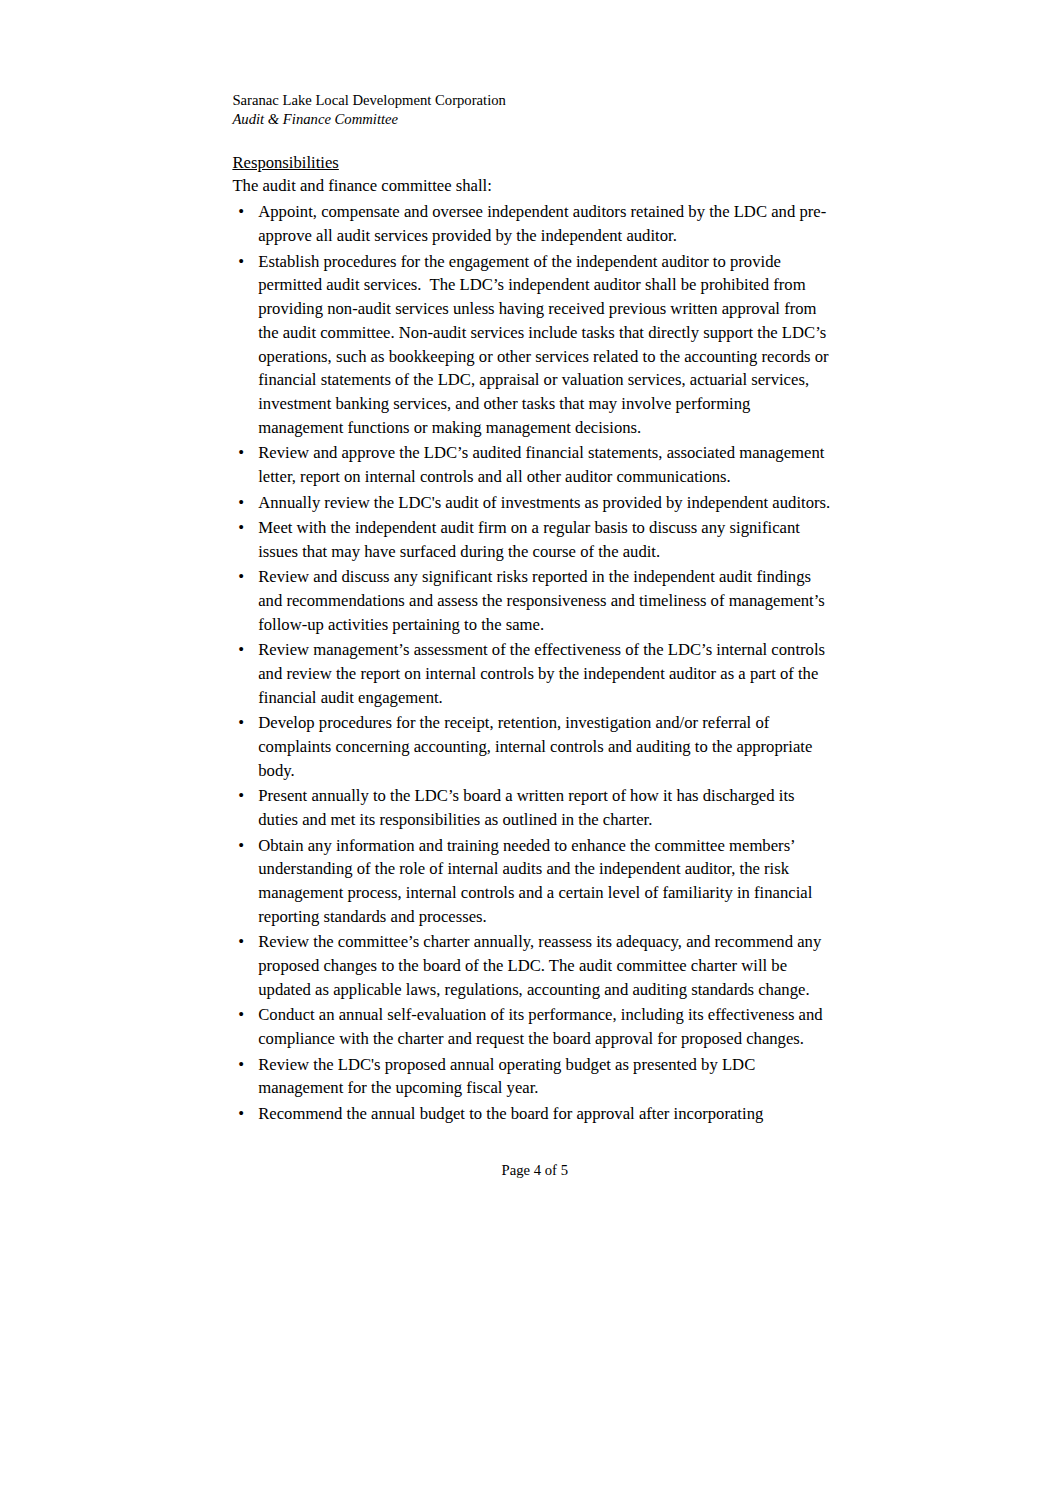Saranac Lake Local Development Corporation
Audit & Finance Committee
Responsibilities
The audit and finance committee shall:
Appoint, compensate and oversee independent auditors retained by the LDC and pre-approve all audit services provided by the independent auditor.
Establish procedures for the engagement of the independent auditor to provide permitted audit services. The LDC’s independent auditor shall be prohibited from providing non-audit services unless having received previous written approval from the audit committee. Non-audit services include tasks that directly support the LDC’s operations, such as bookkeeping or other services related to the accounting records or financial statements of the LDC, appraisal or valuation services, actuarial services, investment banking services, and other tasks that may involve performing management functions or making management decisions.
Review and approve the LDC’s audited financial statements, associated management letter, report on internal controls and all other auditor communications.
Annually review the LDC's audit of investments as provided by independent auditors.
Meet with the independent audit firm on a regular basis to discuss any significant issues that may have surfaced during the course of the audit.
Review and discuss any significant risks reported in the independent audit findings and recommendations and assess the responsiveness and timeliness of management’s follow-up activities pertaining to the same.
Review management’s assessment of the effectiveness of the LDC’s internal controls and review the report on internal controls by the independent auditor as a part of the financial audit engagement.
Develop procedures for the receipt, retention, investigation and/or referral of complaints concerning accounting, internal controls and auditing to the appropriate body.
Present annually to the LDC’s board a written report of how it has discharged its duties and met its responsibilities as outlined in the charter.
Obtain any information and training needed to enhance the committee members’ understanding of the role of internal audits and the independent auditor, the risk management process, internal controls and a certain level of familiarity in financial reporting standards and processes.
Review the committee’s charter annually, reassess its adequacy, and recommend any proposed changes to the board of the LDC. The audit committee charter will be updated as applicable laws, regulations, accounting and auditing standards change.
Conduct an annual self-evaluation of its performance, including its effectiveness and compliance with the charter and request the board approval for proposed changes.
Review the LDC's proposed annual operating budget as presented by LDC management for the upcoming fiscal year.
Recommend the annual budget to the board for approval after incorporating
Page 4 of 5